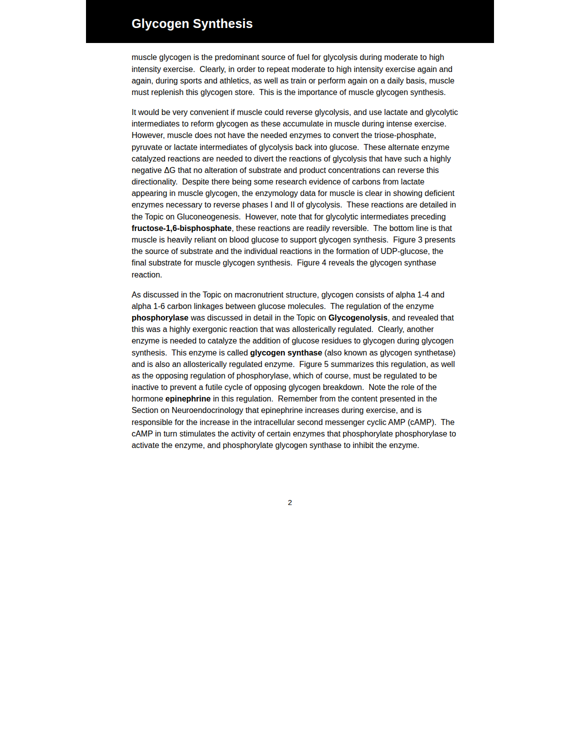Glycogen Synthesis
muscle glycogen is the predominant source of fuel for glycolysis during moderate to high intensity exercise. Clearly, in order to repeat moderate to high intensity exercise again and again, during sports and athletics, as well as train or perform again on a daily basis, muscle must replenish this glycogen store. This is the importance of muscle glycogen synthesis.
It would be very convenient if muscle could reverse glycolysis, and use lactate and glycolytic intermediates to reform glycogen as these accumulate in muscle during intense exercise. However, muscle does not have the needed enzymes to convert the triose-phosphate, pyruvate or lactate intermediates of glycolysis back into glucose. These alternate enzyme catalyzed reactions are needed to divert the reactions of glycolysis that have such a highly negative ΔG that no alteration of substrate and product concentrations can reverse this directionality. Despite there being some research evidence of carbons from lactate appearing in muscle glycogen, the enzymology data for muscle is clear in showing deficient enzymes necessary to reverse phases I and II of glycolysis. These reactions are detailed in the Topic on Gluconeogenesis. However, note that for glycolytic intermediates preceding fructose-1,6-bisphosphate, these reactions are readily reversible. The bottom line is that muscle is heavily reliant on blood glucose to support glycogen synthesis. Figure 3 presents the source of substrate and the individual reactions in the formation of UDP-glucose, the final substrate for muscle glycogen synthesis. Figure 4 reveals the glycogen synthase reaction.
As discussed in the Topic on macronutrient structure, glycogen consists of alpha 1-4 and alpha 1-6 carbon linkages between glucose molecules. The regulation of the enzyme phosphorylase was discussed in detail in the Topic on Glycogenolysis, and revealed that this was a highly exergonic reaction that was allosterically regulated. Clearly, another enzyme is needed to catalyze the addition of glucose residues to glycogen during glycogen synthesis. This enzyme is called glycogen synthase (also known as glycogen synthetase) and is also an allosterically regulated enzyme. Figure 5 summarizes this regulation, as well as the opposing regulation of phosphorylase, which of course, must be regulated to be inactive to prevent a futile cycle of opposing glycogen breakdown. Note the role of the hormone epinephrine in this regulation. Remember from the content presented in the Section on Neuroendocrinology that epinephrine increases during exercise, and is responsible for the increase in the intracellular second messenger cyclic AMP (cAMP). The cAMP in turn stimulates the activity of certain enzymes that phosphorylate phosphorylase to activate the enzyme, and phosphorylate glycogen synthase to inhibit the enzyme.
2